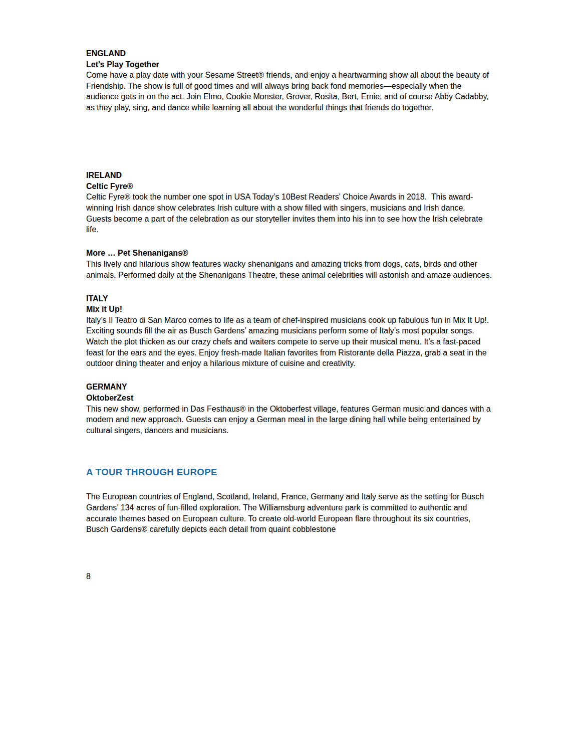ENGLAND
Let's Play Together
Come have a play date with your Sesame Street® friends, and enjoy a heartwarming show all about the beauty of Friendship. The show is full of good times and will always bring back fond memories—especially when the audience gets in on the act. Join Elmo, Cookie Monster, Grover, Rosita, Bert, Ernie, and of course Abby Cadabby, as they play, sing, and dance while learning all about the wonderful things that friends do together.
IRELAND
Celtic Fyre®
Celtic Fyre® took the number one spot in USA Today’s 10Best Readers' Choice Awards in 2018. This award-winning Irish dance show celebrates Irish culture with a show filled with singers, musicians and Irish dance. Guests become a part of the celebration as our storyteller invites them into his inn to see how the Irish celebrate life.
More … Pet Shenanigans®
This lively and hilarious show features wacky shenanigans and amazing tricks from dogs, cats, birds and other animals. Performed daily at the Shenanigans Theatre, these animal celebrities will astonish and amaze audiences.
ITALY
Mix it Up!
Italy’s Il Teatro di San Marco comes to life as a team of chef-inspired musicians cook up fabulous fun in Mix It Up!. Exciting sounds fill the air as Busch Gardens’ amazing musicians perform some of Italy’s most popular songs. Watch the plot thicken as our crazy chefs and waiters compete to serve up their musical menu. It’s a fast-paced feast for the ears and the eyes. Enjoy fresh-made Italian favorites from Ristorante della Piazza, grab a seat in the outdoor dining theater and enjoy a hilarious mixture of cuisine and creativity.
GERMANY
OktoberZest
This new show, performed in Das Festhaus® in the Oktoberfest village, features German music and dances with a modern and new approach. Guests can enjoy a German meal in the large dining hall while being entertained by cultural singers, dancers and musicians.
A TOUR THROUGH EUROPE
The European countries of England, Scotland, Ireland, France, Germany and Italy serve as the setting for Busch Gardens’ 134 acres of fun-filled exploration. The Williamsburg adventure park is committed to authentic and accurate themes based on European culture. To create old-world European flare throughout its six countries, Busch Gardens® carefully depicts each detail from quaint cobblestone
8